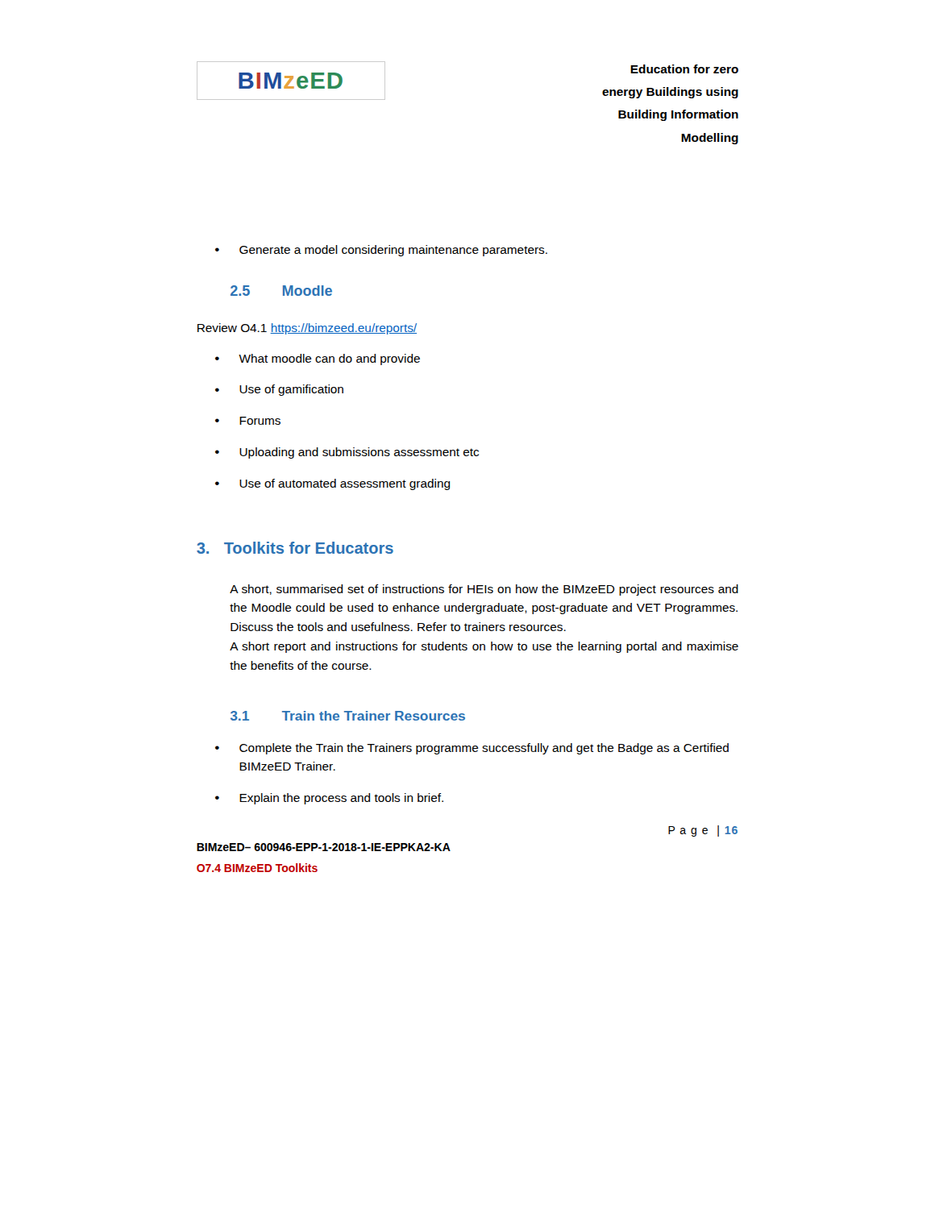BIMzeED
Education for zero
energy Buildings using
Building Information
Modelling
Generate a model considering maintenance parameters.
2.5 Moodle
Review O4.1 https://bimzeed.eu/reports/
What moodle can do and provide
Use of gamification
Forums
Uploading and submissions assessment etc
Use of automated assessment grading
3. Toolkits for Educators
A short, summarised set of instructions for HEIs on how the BIMzeED project resources and the Moodle could be used to enhance undergraduate, post-graduate and VET Programmes. Discuss the tools and usefulness. Refer to trainers resources.
A short report and instructions for students on how to use the learning portal and maximise the benefits of the course.
3.1 Train the Trainer Resources
Complete the Train the Trainers programme successfully and get the Badge as a Certified BIMzeED Trainer.
Explain the process and tools in brief.
P a g e | 16
BIMzeED– 600946-EPP-1-2018-1-IE-EPPKA2-KA
O7.4 BIMzeED Toolkits